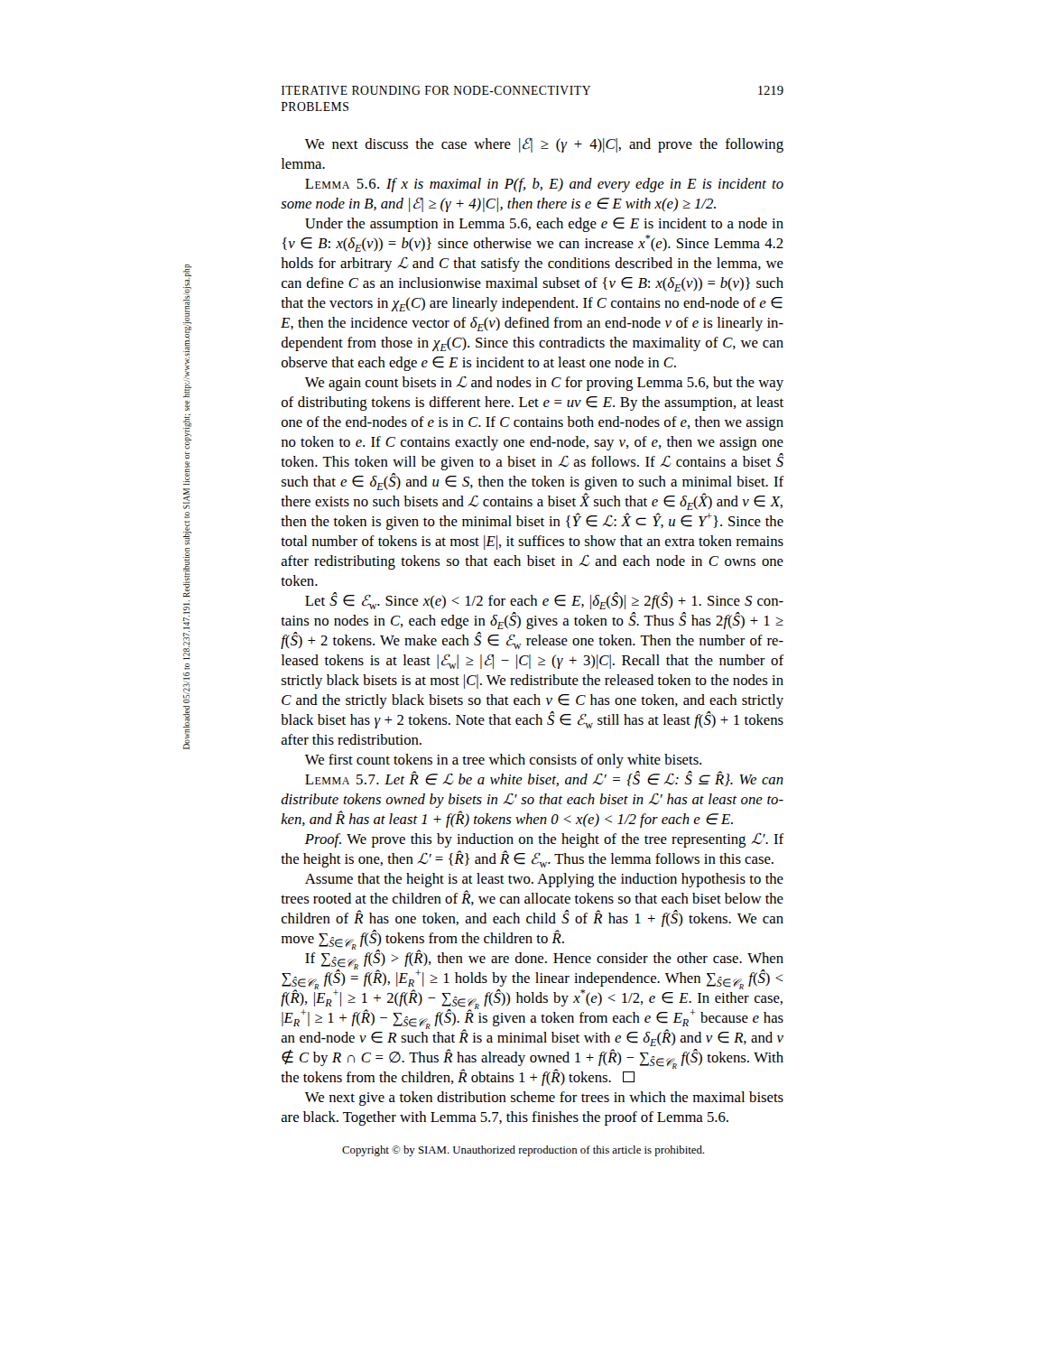Downloaded 05/23/16 to 128.237.147.191. Redistribution subject to SIAM license or copyright; see http://www.siam.org/journals/ojsa.php
ITERATIVE ROUNDING FOR NODE-CONNECTIVITY PROBLEMS 1219
We next discuss the case where |ℰ| ≥ (γ + 4)|C|, and prove the following lemma.
Lemma 5.6. If x is maximal in P(f, b, E) and every edge in E is incident to some node in B, and |ℰ| ≥ (γ + 4)|C|, then there is e ∈ E with x(e) ≥ 1/2.
Under the assumption in Lemma 5.6, each edge e ∈ E is incident to a node in {v ∈ B: x(δE(v)) = b(v)} since otherwise we can increase x*(e). Since Lemma 4.2 holds for arbitrary ℒ and C that satisfy the conditions described in the lemma, we can define C as an inclusionwise maximal subset of {v ∈ B: x(δE(v)) = b(v)} such that the vectors in χE(C) are linearly independent. If C contains no end-node of e ∈ E, then the incidence vector of δE(v) defined from an end-node v of e is linearly independent from those in χE(C). Since this contradicts the maximality of C, we can observe that each edge e ∈ E is incident to at least one node in C.
We again count bisets in ℒ and nodes in C for proving Lemma 5.6, but the way of distributing tokens is different here. Let e = uv ∈ E. By the assumption, at least one of the end-nodes of e is in C. If C contains both end-nodes of e, then we assign no token to e. If C contains exactly one end-node, say v, of e, then we assign one token. This token will be given to a biset in ℒ as follows. If ℒ contains a biset Ŝ such that e ∈ δE(Ŝ) and u ∈ S, then the token is given to such a minimal biset. If there exists no such bisets and ℒ contains a biset X̂ such that e ∈ δE(X̂) and v ∈ X, then the token is given to the minimal biset in {Ŷ ∈ ℒ: X̂ ⊂ Ŷ, u ∈ Y+}. Since the total number of tokens is at most |E|, it suffices to show that an extra token remains after redistributing tokens so that each biset in ℒ and each node in C owns one token.
Let Ŝ ∈ ℰw. Since x(e) < 1/2 for each e ∈ E, |δE(Ŝ)| ≥ 2f(Ŝ) + 1. Since S contains no nodes in C, each edge in δE(Ŝ) gives a token to Ŝ. Thus Ŝ has 2f(Ŝ) + 1 ≥ f(Ŝ) + 2 tokens. We make each Ŝ ∈ ℰw release one token. Then the number of released tokens is at least |ℰw| ≥ |ℰ| − |C| ≥ (γ + 3)|C|. Recall that the number of strictly black bisets is at most |C|. We redistribute the released token to the nodes in C and the strictly black bisets so that each v ∈ C has one token, and each strictly black biset has γ + 2 tokens. Note that each Ŝ ∈ ℰw still has at least f(Ŝ) + 1 tokens after this redistribution.
We first count tokens in a tree which consists of only white bisets.
Lemma 5.7. Let R̂ ∈ ℒ be a white biset, and ℒ′ = {Ŝ ∈ ℒ: Ŝ ⊆ R̂}. We can distribute tokens owned by bisets in ℒ′ so that each biset in ℒ′ has at least one token, and R̂ has at least 1 + f(R̂) tokens when 0 < x(e) < 1/2 for each e ∈ E.
Proof. We prove this by induction on the height of the tree representing ℒ′. If the height is one, then ℒ′ = {R̂} and R̂ ∈ ℰw. Thus the lemma follows in this case.
Assume that the height is at least two. Applying the induction hypothesis to the trees rooted at the children of R̂, we can allocate tokens so that each biset below the children of R̂ has one token, and each child Ŝ of R̂ has 1 + f(Ŝ) tokens. We can move ∑Ŝ∈𝒞R f(Ŝ) tokens from the children to R̂.
If ∑Ŝ∈𝒞R f(Ŝ) > f(R̂), then we are done. Hence consider the other case. When ∑Ŝ∈𝒞R f(Ŝ) = f(R̂), |ER+| ≥ 1 holds by the linear independence. When ∑Ŝ∈𝒞R f(Ŝ) < f(R̂), |ER+| ≥ 1 + 2(f(R̂) − ∑Ŝ∈𝒞R f(Ŝ)) holds by x*(e) < 1/2, e ∈ E. In either case, |ER+| ≥ 1 + f(R̂) − ∑Ŝ∈𝒞R f(Ŝ). R̂ is given a token from each e ∈ ER+ because e has an end-node v ∈ R such that R̂ is a minimal biset with e ∈ δE(R̂) and v ∈ R, and v ∉ C by R ∩ C = ∅. Thus R̂ has already owned 1 + f(R̂) − ∑Ŝ∈𝒞R f(Ŝ) tokens. With the tokens from the children, R̂ obtains 1 + f(R̂) tokens.
We next give a token distribution scheme for trees in which the maximal bisets are black. Together with Lemma 5.7, this finishes the proof of Lemma 5.6.
Copyright © by SIAM. Unauthorized reproduction of this article is prohibited.